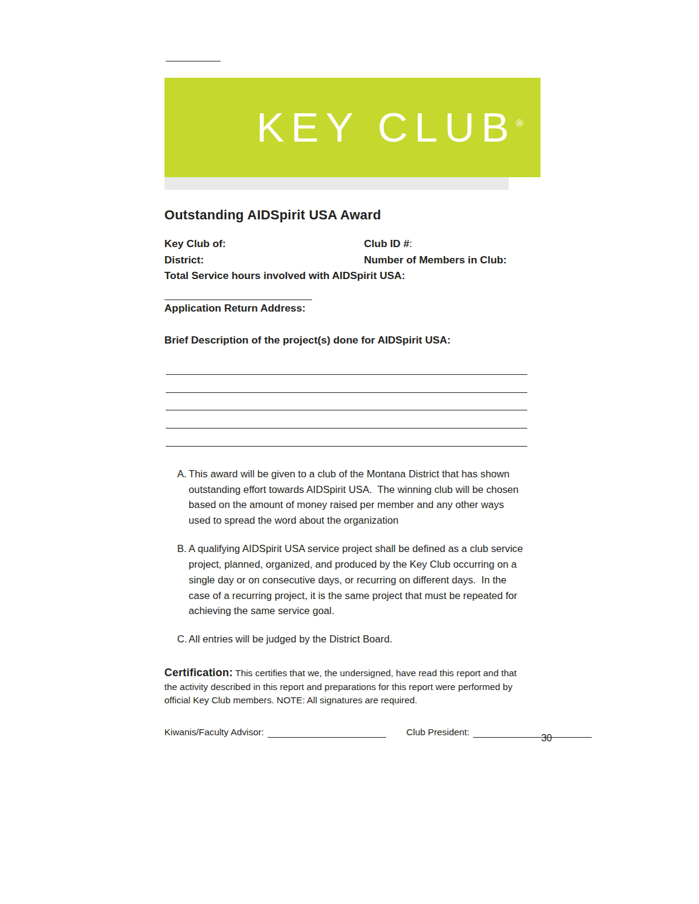KEY CLUB®
Outstanding AIDSpirit USA Award
Key Club of:
Club ID #:
District:
Number of Members in Club:
Total Service hours involved with AIDSpirit USA:
Application Return Address:
Brief Description of the project(s) done for AIDSpirit USA:
A. This award will be given to a club of the Montana District that has shown outstanding effort towards AIDSpirit USA. The winning club will be chosen based on the amount of money raised per member and any other ways used to spread the word about the organization
B. A qualifying AIDSpirit USA service project shall be defined as a club service project, planned, organized, and produced by the Key Club occurring on a single day or on consecutive days, or recurring on different days. In the case of a recurring project, it is the same project that must be repeated for achieving the same service goal.
C. All entries will be judged by the District Board.
Certification: This certifies that we, the undersigned, have read this report and that the activity described in this report and preparations for this report were performed by official Key Club members. NOTE: All signatures are required.
Kiwanis/Faculty Advisor:
Club President:
30